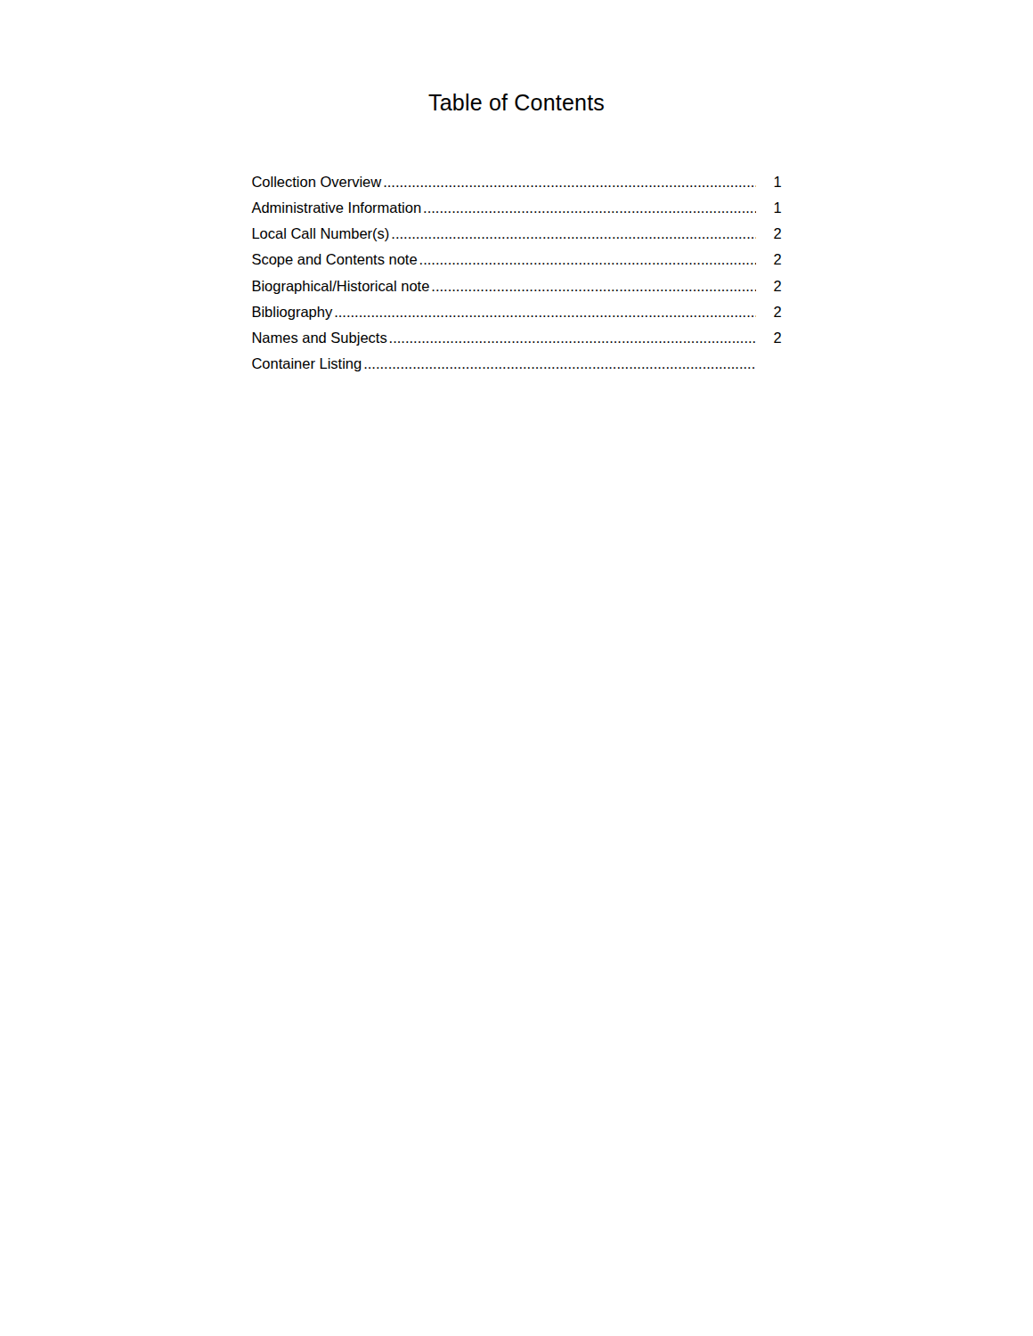Table of Contents
Collection Overview ....................................................................................................... 1
Administrative Information ............................................................................................... 1
Local Call Number(s) ..................................................................................................... 2
Scope and Contents note .............................................................................................. 2
Biographical/Historical note ............................................................................................ 2
Bibliography ................................................................................................................. 2
Names and Subjects ..................................................................................................... 2
Container Listing .....................................................................................................